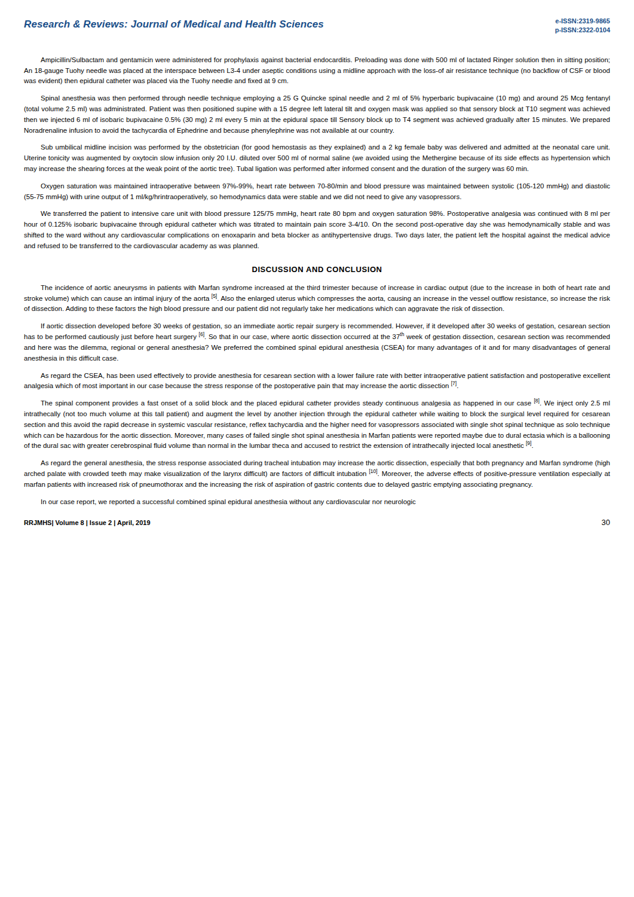Research & Reviews: Journal of Medical and Health Sciences
e-ISSN:2319-9865
p-ISSN:2322-0104
Ampicillin/Sulbactam and gentamicin were administered for prophylaxis against bacterial endocarditis. Preloading was done with 500 ml of lactated Ringer solution then in sitting position; An 18-gauge Tuohy needle was placed at the interspace between L3-4 under aseptic conditions using a midline approach with the loss-of air resistance technique (no backflow of CSF or blood was evident) then epidural catheter was placed via the Tuohy needle and fixed at 9 cm.
Spinal anesthesia was then performed through needle technique employing a 25 G Quincke spinal needle and 2 ml of 5% hyperbaric bupivacaine (10 mg) and around 25 Mcg fentanyl (total volume 2.5 ml) was administrated. Patient was then positioned supine with a 15 degree left lateral tilt and oxygen mask was applied so that sensory block at T10 segment was achieved then we injected 6 ml of isobaric bupivacaine 0.5% (30 mg) 2 ml every 5 min at the epidural space till Sensory block up to T4 segment was achieved gradually after 15 minutes. We prepared Noradrenaline infusion to avoid the tachycardia of Ephedrine and because phenylephrine was not available at our country.
Sub umbilical midline incision was performed by the obstetrician (for good hemostasis as they explained) and a 2 kg female baby was delivered and admitted at the neonatal care unit. Uterine tonicity was augmented by oxytocin slow infusion only 20 I.U. diluted over 500 ml of normal saline (we avoided using the Methergine because of its side effects as hypertension which may increase the shearing forces at the weak point of the aortic tree). Tubal ligation was performed after informed consent and the duration of the surgery was 60 min.
Oxygen saturation was maintained intraoperative between 97%-99%, heart rate between 70-80/min and blood pressure was maintained between systolic (105-120 mmHg) and diastolic (55-75 mmHg) with urine output of 1 ml/kg/hrintraoperatively, so hemodynamics data were stable and we did not need to give any vasopressors.
We transferred the patient to intensive care unit with blood pressure 125/75 mmHg, heart rate 80 bpm and oxygen saturation 98%. Postoperative analgesia was continued with 8 ml per hour of 0.125% isobaric bupivacaine through epidural catheter which was titrated to maintain pain score 3-4/10. On the second post-operative day she was hemodynamically stable and was shifted to the ward without any cardiovascular complications on enoxaparin and beta blocker as antihypertensive drugs. Two days later, the patient left the hospital against the medical advice and refused to be transferred to the cardiovascular academy as was planned.
DISCUSSION AND CONCLUSION
The incidence of aortic aneurysms in patients with Marfan syndrome increased at the third trimester because of increase in cardiac output (due to the increase in both of heart rate and stroke volume) which can cause an intimal injury of the aorta [5]. Also the enlarged uterus which compresses the aorta, causing an increase in the vessel outflow resistance, so increase the risk of dissection. Adding to these factors the high blood pressure and our patient did not regularly take her medications which can aggravate the risk of dissection.
If aortic dissection developed before 30 weeks of gestation, so an immediate aortic repair surgery is recommended. However, if it developed after 30 weeks of gestation, cesarean section has to be performed cautiously just before heart surgery [6]. So that in our case, where aortic dissection occurred at the 37th week of gestation dissection, cesarean section was recommended and here was the dilemma, regional or general anesthesia? We preferred the combined spinal epidural anesthesia (CSEA) for many advantages of it and for many disadvantages of general anesthesia in this difficult case.
As regard the CSEA, has been used effectively to provide anesthesia for cesarean section with a lower failure rate with better intraoperative patient satisfaction and postoperative excellent analgesia which of most important in our case because the stress response of the postoperative pain that may increase the aortic dissection [7].
The spinal component provides a fast onset of a solid block and the placed epidural catheter provides steady continuous analgesia as happened in our case [8]. We inject only 2.5 ml intrathecally (not too much volume at this tall patient) and augment the level by another injection through the epidural catheter while waiting to block the surgical level required for cesarean section and this avoid the rapid decrease in systemic vascular resistance, reflex tachycardia and the higher need for vasopressors associated with single shot spinal technique as solo technique which can be hazardous for the aortic dissection. Moreover, many cases of failed single shot spinal anesthesia in Marfan patients were reported maybe due to dural ectasia which is a ballooning of the dural sac with greater cerebrospinal fluid volume than normal in the lumbar theca and accused to restrict the extension of intrathecally injected local anesthetic [9].
As regard the general anesthesia, the stress response associated during tracheal intubation may increase the aortic dissection, especially that both pregnancy and Marfan syndrome (high arched palate with crowded teeth may make visualization of the larynx difficult) are factors of difficult intubation [10]. Moreover, the adverse effects of positive-pressure ventilation especially at marfan patients with increased risk of pneumothorax and the increasing the risk of aspiration of gastric contents due to delayed gastric emptying associating pregnancy.
In our case report, we reported a successful combined spinal epidural anesthesia without any cardiovascular nor neurologic
RRJMHS| Volume 8 | Issue 2 | April, 2019
30